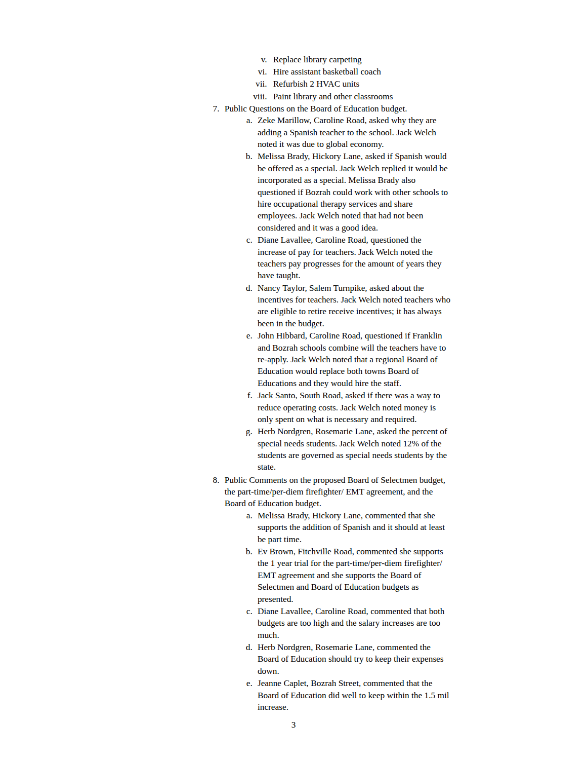Replace library carpeting
Hire assistant basketball coach
Refurbish 2 HVAC units
Paint library and other classrooms
Public Questions on the Board of Education budget.
Zeke Marillow, Caroline Road, asked why they are adding a Spanish teacher to the school. Jack Welch noted it was due to global economy.
Melissa Brady, Hickory Lane, asked if Spanish would be offered as a special. Jack Welch replied it would be incorporated as a special. Melissa Brady also questioned if Bozrah could work with other schools to hire occupational therapy services and share employees. Jack Welch noted that had not been considered and it was a good idea.
Diane Lavallee, Caroline Road, questioned the increase of pay for teachers. Jack Welch noted the teachers pay progresses for the amount of years they have taught.
Nancy Taylor, Salem Turnpike, asked about the incentives for teachers. Jack Welch noted teachers who are eligible to retire receive incentives; it has always been in the budget.
John Hibbard, Caroline Road, questioned if Franklin and Bozrah schools combine will the teachers have to re-apply. Jack Welch noted that a regional Board of Education would replace both towns Board of Educations and they would hire the staff.
Jack Santo, South Road, asked if there was a way to reduce operating costs. Jack Welch noted money is only spent on what is necessary and required.
Herb Nordgren, Rosemarie Lane, asked the percent of special needs students. Jack Welch noted 12% of the students are governed as special needs students by the state.
Public Comments on the proposed Board of Selectmen budget, the part-time/per-diem firefighter/ EMT agreement, and the Board of Education budget.
Melissa Brady, Hickory Lane, commented that she supports the addition of Spanish and it should at least be part time.
Ev Brown, Fitchville Road, commented she supports the 1 year trial for the part-time/per-diem firefighter/ EMT agreement and she supports the Board of Selectmen and Board of Education budgets as presented.
Diane Lavallee, Caroline Road, commented that both budgets are too high and the salary increases are too much.
Herb Nordgren, Rosemarie Lane, commented the Board of Education should try to keep their expenses down.
Jeanne Caplet, Bozrah Street, commented that the Board of Education did well to keep within the 1.5 mil increase.
3